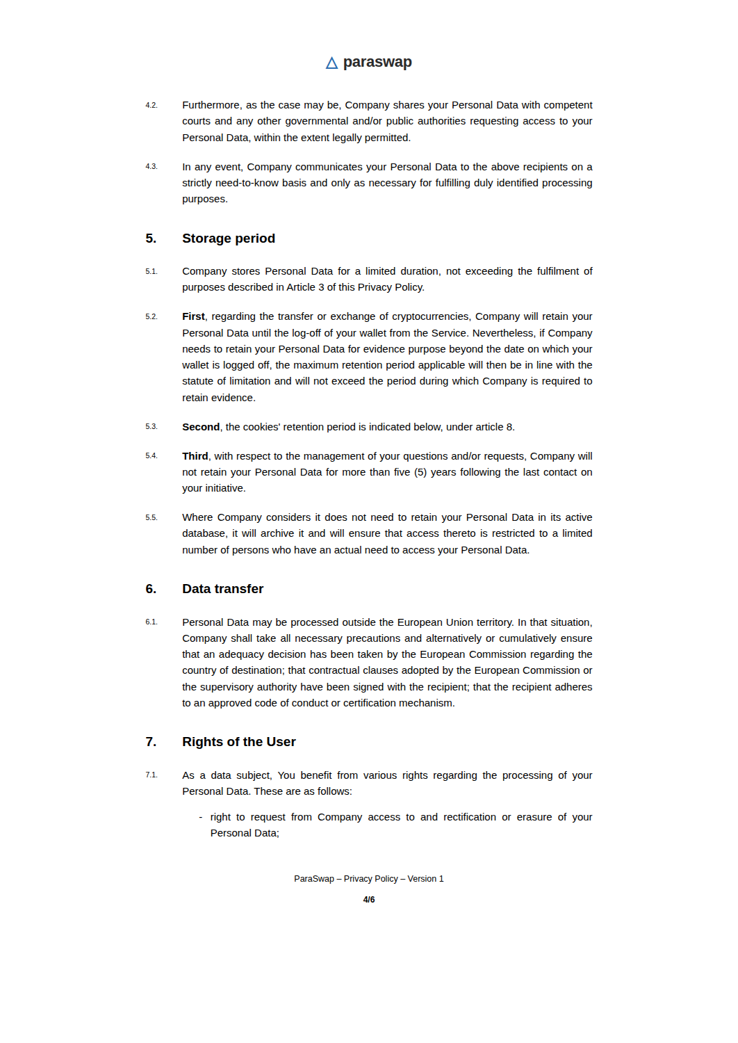△ paraswap
4.2.
Furthermore, as the case may be, Company shares your Personal Data with competent courts and any other governmental and/or public authorities requesting access to your Personal Data, within the extent legally permitted.
4.3.
In any event, Company communicates your Personal Data to the above recipients on a strictly need-to-know basis and only as necessary for fulfilling duly identified processing purposes.
5. Storage period
5.1.
Company stores Personal Data for a limited duration, not exceeding the fulfilment of purposes described in Article 3 of this Privacy Policy.
5.2.
First, regarding the transfer or exchange of cryptocurrencies, Company will retain your Personal Data until the log-off of your wallet from the Service. Nevertheless, if Company needs to retain your Personal Data for evidence purpose beyond the date on which your wallet is logged off, the maximum retention period applicable will then be in line with the statute of limitation and will not exceed the period during which Company is required to retain evidence.
5.3.
Second, the cookies' retention period is indicated below, under article 8.
5.4.
Third, with respect to the management of your questions and/or requests, Company will not retain your Personal Data for more than five (5) years following the last contact on your initiative.
5.5.
Where Company considers it does not need to retain your Personal Data in its active database, it will archive it and will ensure that access thereto is restricted to a limited number of persons who have an actual need to access your Personal Data.
6. Data transfer
6.1.
Personal Data may be processed outside the European Union territory. In that situation, Company shall take all necessary precautions and alternatively or cumulatively ensure that an adequacy decision has been taken by the European Commission regarding the country of destination; that contractual clauses adopted by the European Commission or the supervisory authority have been signed with the recipient; that the recipient adheres to an approved code of conduct or certification mechanism.
7. Rights of the User
7.1.
As a data subject, You benefit from various rights regarding the processing of your Personal Data. These are as follows:
right to request from Company access to and rectification or erasure of your Personal Data;
ParaSwap – Privacy Policy – Version 1
4/6